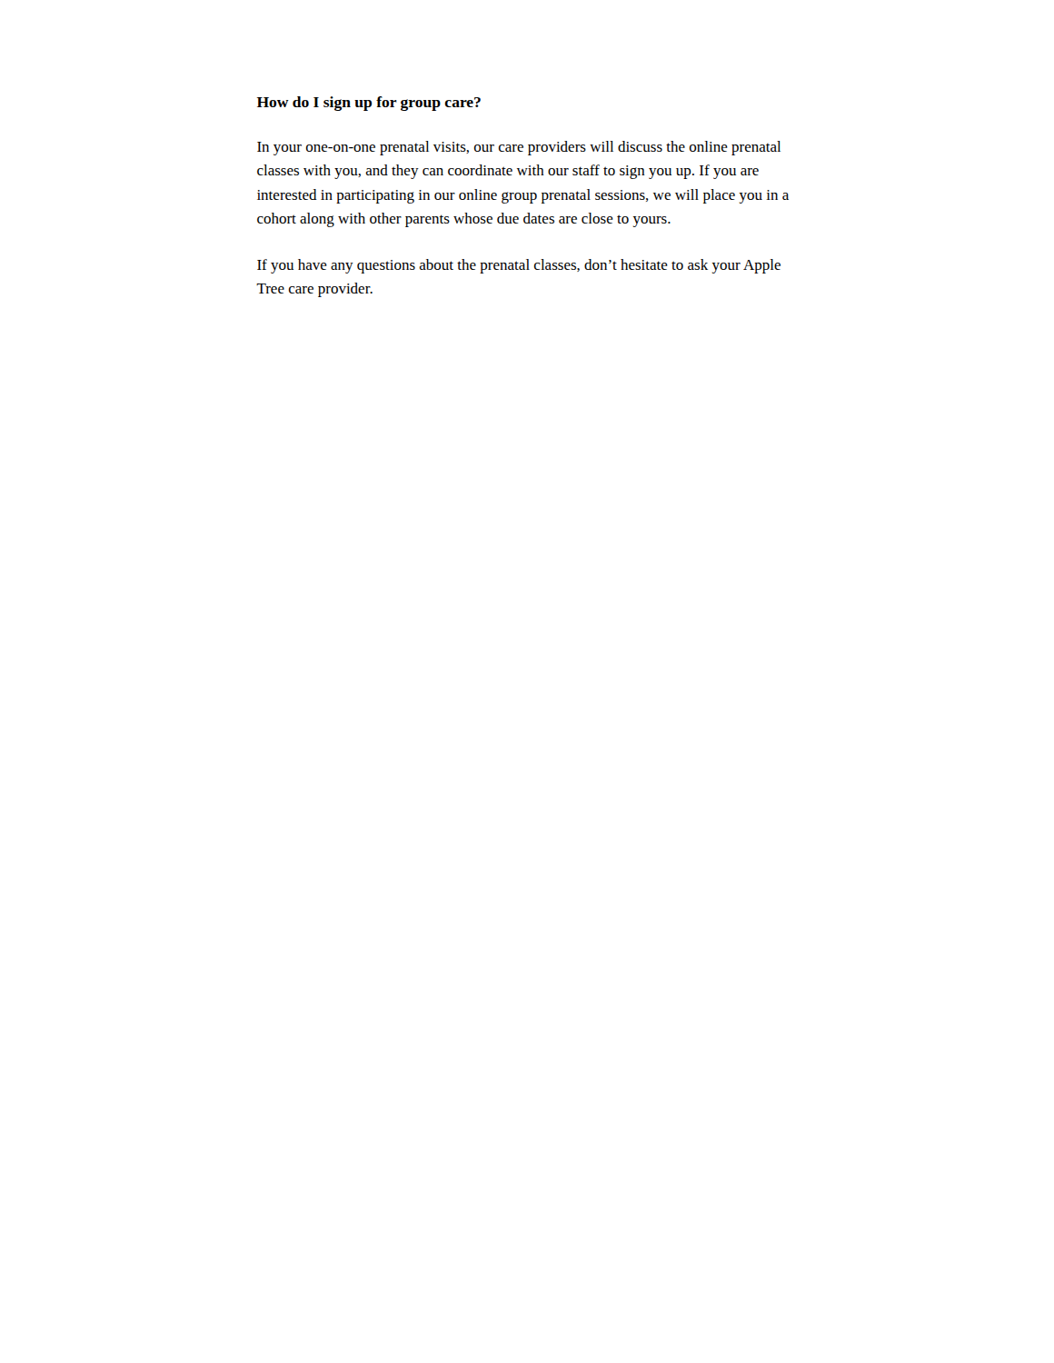How do I sign up for group care?
In your one-on-one prenatal visits, our care providers will discuss the online prenatal classes with you, and they can coordinate with our staff to sign you up. If you are interested in participating in our online group prenatal sessions, we will place you in a cohort along with other parents whose due dates are close to yours.
If you have any questions about the prenatal classes, don’t hesitate to ask your Apple Tree care provider.